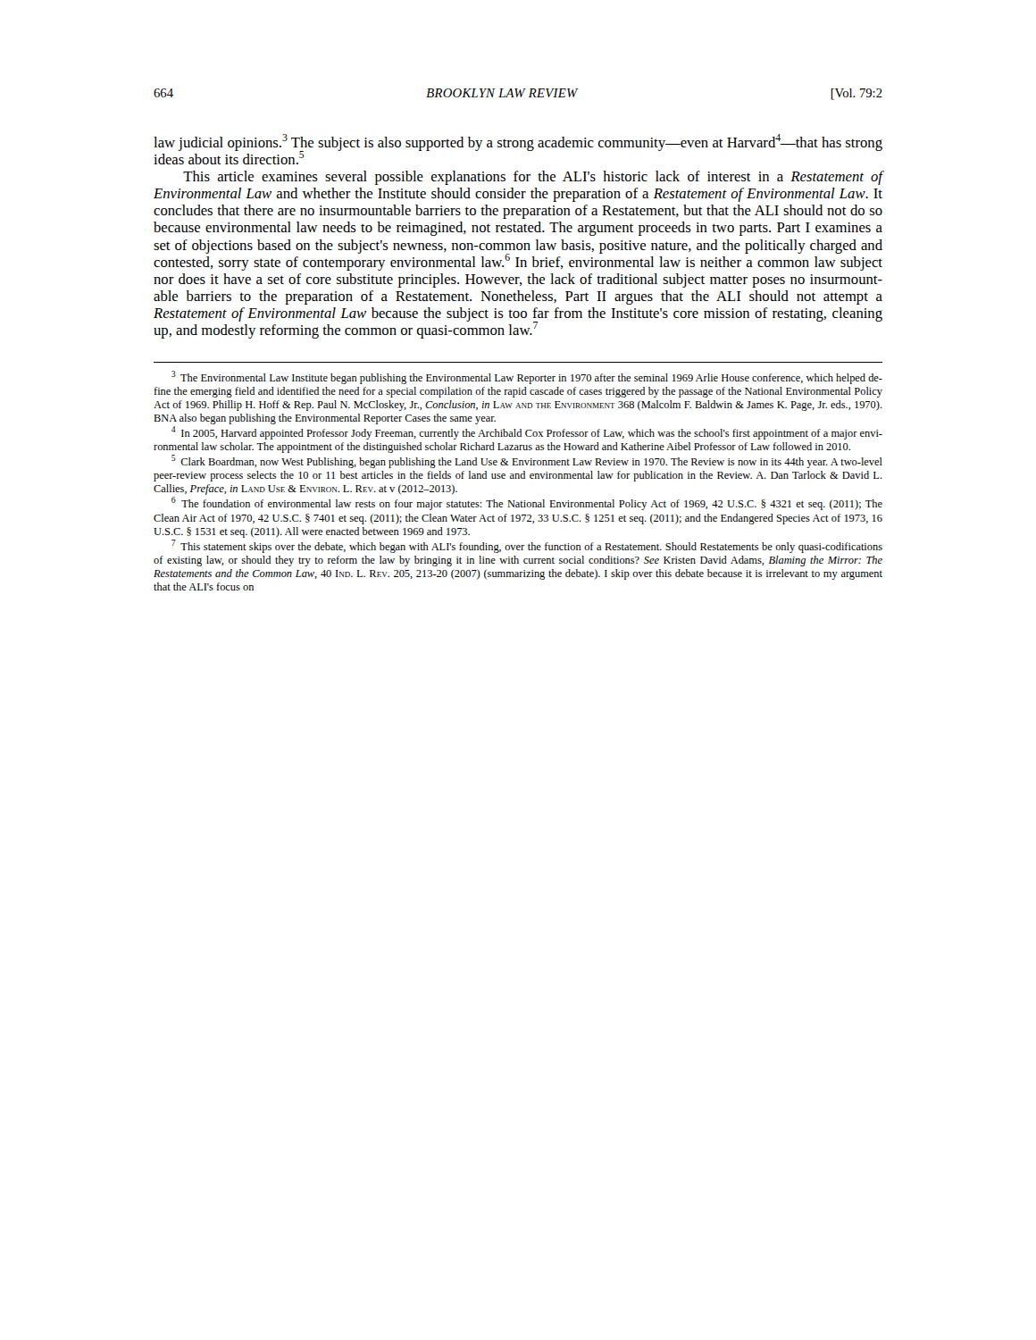664 BROOKLYN LAW REVIEW [Vol. 79:2
law judicial opinions.3 The subject is also supported by a strong academic community—even at Harvard4—that has strong ideas about its direction.5
This article examines several possible explanations for the ALI's historic lack of interest in a Restatement of Environmental Law and whether the Institute should consider the preparation of a Restatement of Environmental Law. It concludes that there are no insurmountable barriers to the preparation of a Restatement, but that the ALI should not do so because environmental law needs to be reimagined, not restated. The argument proceeds in two parts. Part I examines a set of objections based on the subject's newness, non-common law basis, positive nature, and the politically charged and contested, sorry state of contemporary environmental law.6 In brief, environmental law is neither a common law subject nor does it have a set of core substitute principles. However, the lack of traditional subject matter poses no insurmountable barriers to the preparation of a Restatement. Nonetheless, Part II argues that the ALI should not attempt a Restatement of Environmental Law because the subject is too far from the Institute's core mission of restating, cleaning up, and modestly reforming the common or quasi-common law.7
3 The Environmental Law Institute began publishing the Environmental Law Reporter in 1970 after the seminal 1969 Arlie House conference, which helped define the emerging field and identified the need for a special compilation of the rapid cascade of cases triggered by the passage of the National Environmental Policy Act of 1969. Phillip H. Hoff & Rep. Paul N. McCloskey, Jr., Conclusion, in Law and the Environment 368 (Malcolm F. Baldwin & James K. Page, Jr. eds., 1970). BNA also began publishing the Environmental Reporter Cases the same year.
4 In 2005, Harvard appointed Professor Jody Freeman, currently the Archibald Cox Professor of Law, which was the school's first appointment of a major environmental law scholar. The appointment of the distinguished scholar Richard Lazarus as the Howard and Katherine Aibel Professor of Law followed in 2010.
5 Clark Boardman, now West Publishing, began publishing the Land Use & Environment Law Review in 1970. The Review is now in its 44th year. A two-level peer-review process selects the 10 or 11 best articles in the fields of land use and environmental law for publication in the Review. A. Dan Tarlock & David L. Callies, Preface, in Land Use & Environ. L. Rev. at v (2012–2013).
6 The foundation of environmental law rests on four major statutes: The National Environmental Policy Act of 1969, 42 U.S.C. § 4321 et seq. (2011); The Clean Air Act of 1970, 42 U.S.C. § 7401 et seq. (2011); the Clean Water Act of 1972, 33 U.S.C. § 1251 et seq. (2011); and the Endangered Species Act of 1973, 16 U.S.C. § 1531 et seq. (2011). All were enacted between 1969 and 1973.
7 This statement skips over the debate, which began with ALI's founding, over the function of a Restatement. Should Restatements be only quasi-codifications of existing law, or should they try to reform the law by bringing it in line with current social conditions? See Kristen David Adams, Blaming the Mirror: The Restatements and the Common Law, 40 Ind. L. Rev. 205, 213-20 (2007) (summarizing the debate). I skip over this debate because it is irrelevant to my argument that the ALI's focus on